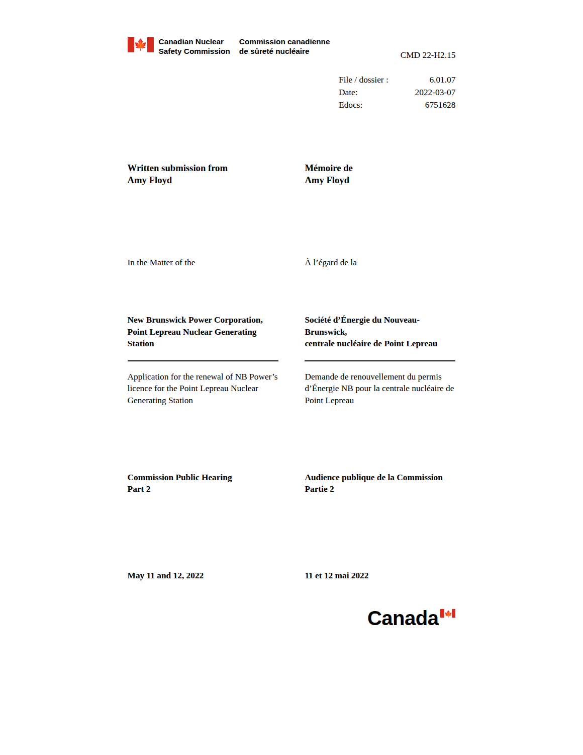🍁
Canadian Nuclear
Safety Commission Commission canadienne
de sûreté nucléaire
CMD 22-H2.15
| File / dossier : | 6.01.07 |
| Date: | 2022-03-07 |
| Edocs: | 6751628 |
Written submission from
Amy Floyd
In the Matter of the
New Brunswick Power Corporation,
Point Lepreau Nuclear Generating Station
Application for the renewal of NB Power’s licence for the Point Lepreau Nuclear Generating Station
Commission Public Hearing
Part 2
May 11 and 12, 2022
Mémoire de
Amy Floyd
À l’égard de la
Société d’Énergie du Nouveau-Brunswick,
centrale nucléaire de Point Lepreau
Demande de renouvellement du permis d’Énergie NB pour la centrale nucléaire de Point Lepreau
Audience publique de la Commission
Partie 2
11 et 12 mai 2022
Canada 🍁